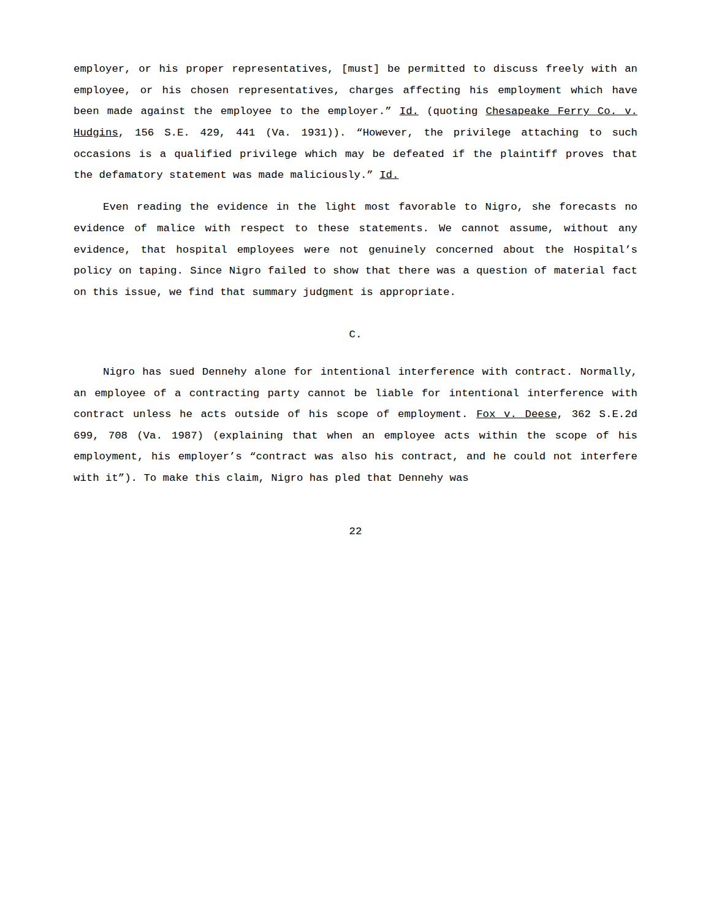employer, or his proper representatives, [must] be permitted to discuss freely with an employee, or his chosen representatives, charges affecting his employment which have been made against the employee to the employer.” Id. (quoting Chesapeake Ferry Co. v. Hudgins, 156 S.E. 429, 441 (Va. 1931)). “However, the privilege attaching to such occasions is a qualified privilege which may be defeated if the plaintiff proves that the defamatory statement was made maliciously.” Id.
Even reading the evidence in the light most favorable to Nigro, she forecasts no evidence of malice with respect to these statements. We cannot assume, without any evidence, that hospital employees were not genuinely concerned about the Hospital’s policy on taping. Since Nigro failed to show that there was a question of material fact on this issue, we find that summary judgment is appropriate.
C.
Nigro has sued Dennehy alone for intentional interference with contract. Normally, an employee of a contracting party cannot be liable for intentional interference with contract unless he acts outside of his scope of employment. Fox v. Deese, 362 S.E.2d 699, 708 (Va. 1987) (explaining that when an employee acts within the scope of his employment, his employer’s “contract was also his contract, and he could not interfere with it”). To make this claim, Nigro has pled that Dennehy was
22